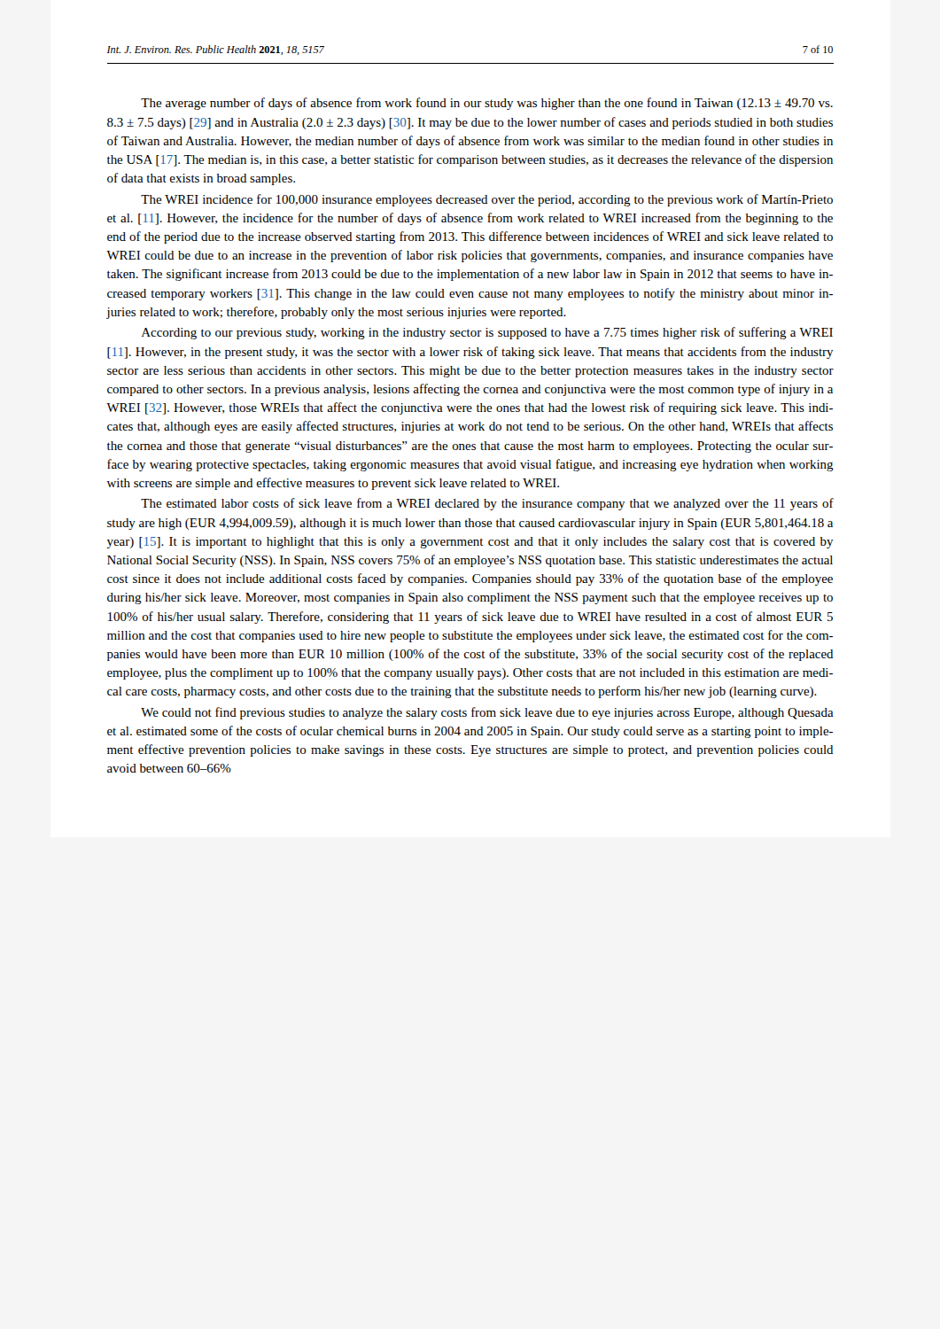Int. J. Environ. Res. Public Health 2021, 18, 5157 7 of 10
The average number of days of absence from work found in our study was higher than the one found in Taiwan (12.13 ± 49.70 vs. 8.3 ± 7.5 days) [29] and in Australia (2.0 ± 2.3 days) [30]. It may be due to the lower number of cases and periods studied in both studies of Taiwan and Australia. However, the median number of days of absence from work was similar to the median found in other studies in the USA [17]. The median is, in this case, a better statistic for comparison between studies, as it decreases the relevance of the dispersion of data that exists in broad samples.
The WREI incidence for 100,000 insurance employees decreased over the period, according to the previous work of Martín-Prieto et al. [11]. However, the incidence for the number of days of absence from work related to WREI increased from the beginning to the end of the period due to the increase observed starting from 2013. This difference between incidences of WREI and sick leave related to WREI could be due to an increase in the prevention of labor risk policies that governments, companies, and insurance companies have taken. The significant increase from 2013 could be due to the implementation of a new labor law in Spain in 2012 that seems to have increased temporary workers [31]. This change in the law could even cause not many employees to notify the ministry about minor injuries related to work; therefore, probably only the most serious injuries were reported.
According to our previous study, working in the industry sector is supposed to have a 7.75 times higher risk of suffering a WREI [11]. However, in the present study, it was the sector with a lower risk of taking sick leave. That means that accidents from the industry sector are less serious than accidents in other sectors. This might be due to the better protection measures takes in the industry sector compared to other sectors. In a previous analysis, lesions affecting the cornea and conjunctiva were the most common type of injury in a WREI [32]. However, those WREIs that affect the conjunctiva were the ones that had the lowest risk of requiring sick leave. This indicates that, although eyes are easily affected structures, injuries at work do not tend to be serious. On the other hand, WREIs that affects the cornea and those that generate “visual disturbances” are the ones that cause the most harm to employees. Protecting the ocular surface by wearing protective spectacles, taking ergonomic measures that avoid visual fatigue, and increasing eye hydration when working with screens are simple and effective measures to prevent sick leave related to WREI.
The estimated labor costs of sick leave from a WREI declared by the insurance company that we analyzed over the 11 years of study are high (EUR 4,994,009.59), although it is much lower than those that caused cardiovascular injury in Spain (EUR 5,801,464.18 a year) [15]. It is important to highlight that this is only a government cost and that it only includes the salary cost that is covered by National Social Security (NSS). In Spain, NSS covers 75% of an employee’s NSS quotation base. This statistic underestimates the actual cost since it does not include additional costs faced by companies. Companies should pay 33% of the quotation base of the employee during his/her sick leave. Moreover, most companies in Spain also compliment the NSS payment such that the employee receives up to 100% of his/her usual salary. Therefore, considering that 11 years of sick leave due to WREI have resulted in a cost of almost EUR 5 million and the cost that companies used to hire new people to substitute the employees under sick leave, the estimated cost for the companies would have been more than EUR 10 million (100% of the cost of the substitute, 33% of the social security cost of the replaced employee, plus the compliment up to 100% that the company usually pays). Other costs that are not included in this estimation are medical care costs, pharmacy costs, and other costs due to the training that the substitute needs to perform his/her new job (learning curve).
We could not find previous studies to analyze the salary costs from sick leave due to eye injuries across Europe, although Quesada et al. estimated some of the costs of ocular chemical burns in 2004 and 2005 in Spain. Our study could serve as a starting point to implement effective prevention policies to make savings in these costs. Eye structures are simple to protect, and prevention policies could avoid between 60–66%